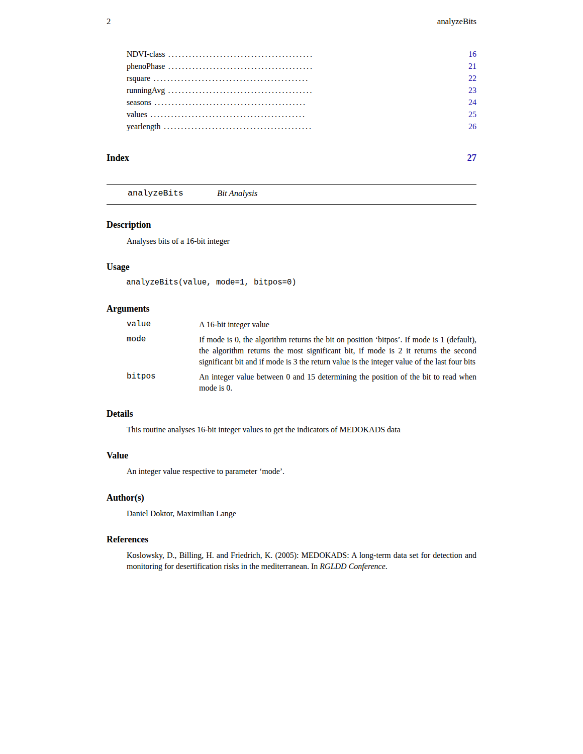2 analyzeBits
NDVI-class.......................................... 16
phenoPhase.......................................... 21
rsquare............................................. 22
runningAvg.......................................... 23
seasons............................................ 24
values............................................. 25
yearlength........................................... 26
Index 27
analyzeBits Bit Analysis
Description
Analyses bits of a 16-bit integer
Usage
analyzeBits(value, mode=1, bitpos=0)
Arguments
value
A 16-bit integer value
mode
If mode is 0, the algorithm returns the bit on position ‘bitpos’. If mode is 1 (default), the algorithm returns the most significant bit, if mode is 2 it returns the second significant bit and if mode is 3 the return value is the integer value of the last four bits
bitpos
An integer value between 0 and 15 determining the position of the bit to read when mode is 0.
Details
This routine analyses 16-bit integer values to get the indicators of MEDOKADS data
Value
An integer value respective to parameter ‘mode’.
Author(s)
Daniel Doktor, Maximilian Lange
References
Koslowsky, D., Billing, H. and Friedrich, K. (2005): MEDOKADS: A long-term data set for detection and monitoring for desertification risks in the mediterranean. In RGLDD Conference.